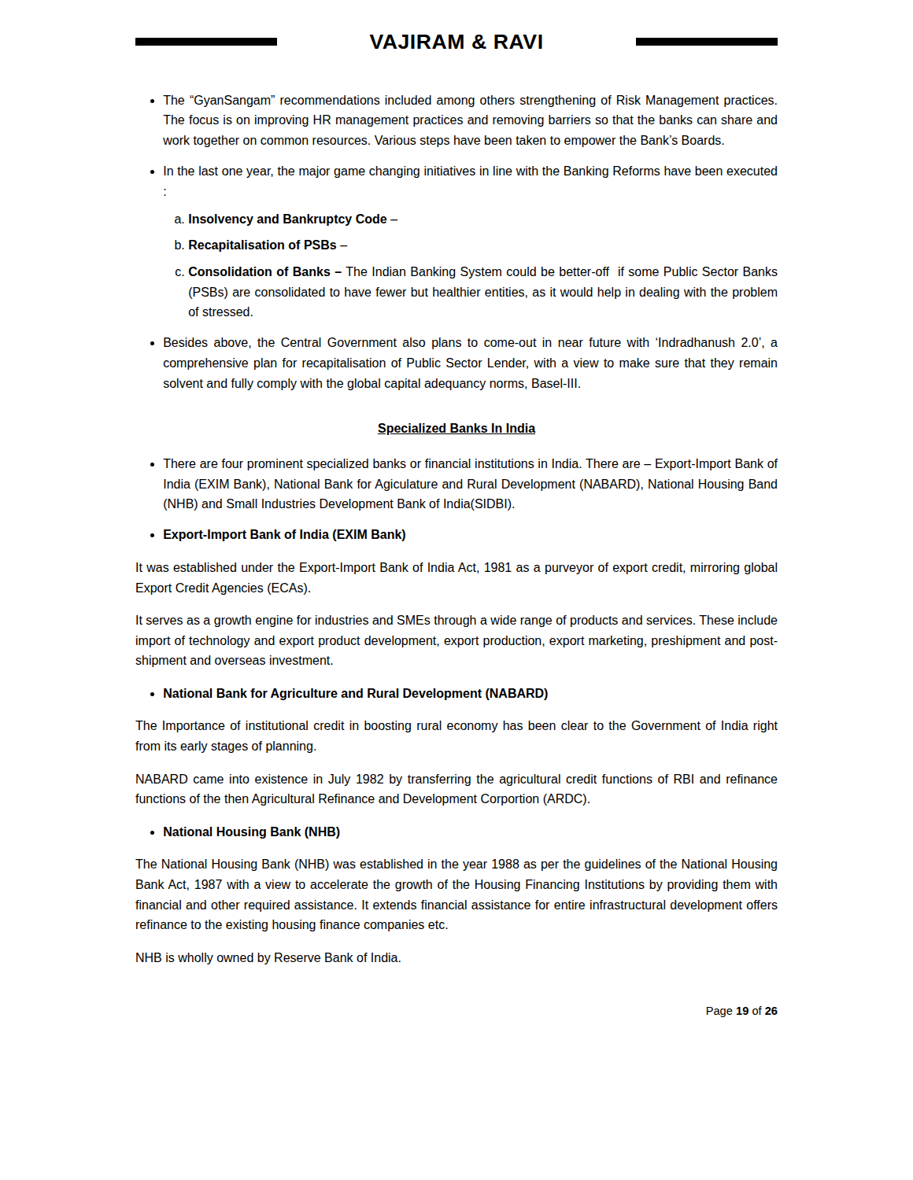VAJIRAM & RAVI
The “GyanSangam” recommendations included among others strengthening of Risk Management practices. The focus is on improving HR management practices and removing barriers so that the banks can share and work together on common resources. Various steps have been taken to empower the Bank’s Boards.
In the last one year, the major game changing initiatives in line with the Banking Reforms have been executed :
Insolvency and Bankruptcy Code –
Recapitalisation of PSBs –
Consolidation of Banks – The Indian Banking System could be better-off if some Public Sector Banks (PSBs) are consolidated to have fewer but healthier entities, as it would help in dealing with the problem of stressed.
Besides above, the Central Government also plans to come-out in near future with ‘Indradhanush 2.0’, a comprehensive plan for recapitalisation of Public Sector Lender, with a view to make sure that they remain solvent and fully comply with the global capital adequancy norms, Basel-III.
Specialized Banks In India
There are four prominent specialized banks or financial institutions in India. There are – Export-Import Bank of India (EXIM Bank), National Bank for Agiculature and Rural Development (NABARD), National Housing Band (NHB) and Small Industries Development Bank of India(SIDBI).
Export-Import Bank of India (EXIM Bank)
It was established under the Export-Import Bank of India Act, 1981 as a purveyor of export credit, mirroring global Export Credit Agencies (ECAs).
It serves as a growth engine for industries and SMEs through a wide range of products and services. These include import of technology and export product development, export production, export marketing, preshipment and post-shipment and overseas investment.
National Bank for Agriculture and Rural Development (NABARD)
The Importance of institutional credit in boosting rural economy has been clear to the Government of India right from its early stages of planning.
NABARD came into existence in July 1982 by transferring the agricultural credit functions of RBI and refinance functions of the then Agricultural Refinance and Development Corportion (ARDC).
National Housing Bank (NHB)
The National Housing Bank (NHB) was established in the year 1988 as per the guidelines of the National Housing Bank Act, 1987 with a view to accelerate the growth of the Housing Financing Institutions by providing them with financial and other required assistance. It extends financial assistance for entire infrastructural development offers refinance to the existing housing finance companies etc.
NHB is wholly owned by Reserve Bank of India.
Page 19 of 26